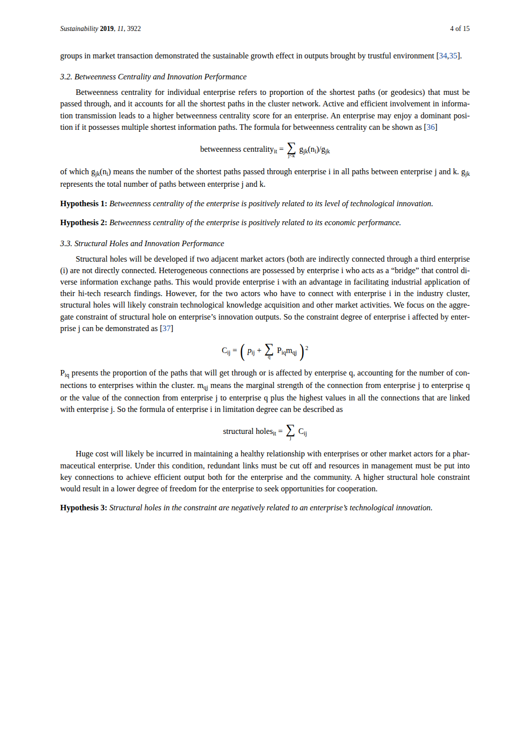Sustainability 2019, 11, 3922
4 of 15
groups in market transaction demonstrated the sustainable growth effect in outputs brought by trustful environment [34,35].
3.2. Betweenness Centrality and Innovation Performance
Betweenness centrality for individual enterprise refers to proportion of the shortest paths (or geodesics) that must be passed through, and it accounts for all the shortest paths in the cluster network. Active and efficient involvement in information transmission leads to a higher betweenness centrality score for an enterprise. An enterprise may enjoy a dominant position if it possesses multiple shortest information paths. The formula for betweenness centrality can be shown as [36]
betweenness centralityit = ∑j<k gjk(ni)/gjk
of which gjk(ni) means the number of the shortest paths passed through enterprise i in all paths between enterprise j and k. gjk represents the total number of paths between enterprise j and k.
Hypothesis 1: Betweenness centrality of the enterprise is positively related to its level of technological innovation.
Hypothesis 2: Betweenness centrality of the enterprise is positively related to its economic performance.
3.3. Structural Holes and Innovation Performance
Structural holes will be developed if two adjacent market actors (both are indirectly connected through a third enterprise (i) are not directly connected. Heterogeneous connections are possessed by enterprise i who acts as a “bridge” that control diverse information exchange paths. This would provide enterprise i with an advantage in facilitating industrial application of their hi-tech research findings. However, for the two actors who have to connect with enterprise i in the industry cluster, structural holes will likely constrain technological knowledge acquisition and other market activities. We focus on the aggregate constraint of structural hole on enterprise’s innovation outputs. So the constraint degree of enterprise i affected by enterprise j can be demonstrated as [37]
Cij = ( pij + ∑q Piqmqj ) 2
Piq presents the proportion of the paths that will get through or is affected by enterprise q, accounting for the number of connections to enterprises within the cluster. mqj means the marginal strength of the connection from enterprise j to enterprise q or the value of the connection from enterprise j to enterprise q plus the highest values in all the connections that are linked with enterprise j. So the formula of enterprise i in limitation degree can be described as
structural holesit = ∑j Cij
Huge cost will likely be incurred in maintaining a healthy relationship with enterprises or other market actors for a pharmaceutical enterprise. Under this condition, redundant links must be cut off and resources in management must be put into key connections to achieve efficient output both for the enterprise and the community. A higher structural hole constraint would result in a lower degree of freedom for the enterprise to seek opportunities for cooperation.
Hypothesis 3: Structural holes in the constraint are negatively related to an enterprise’s technological innovation.